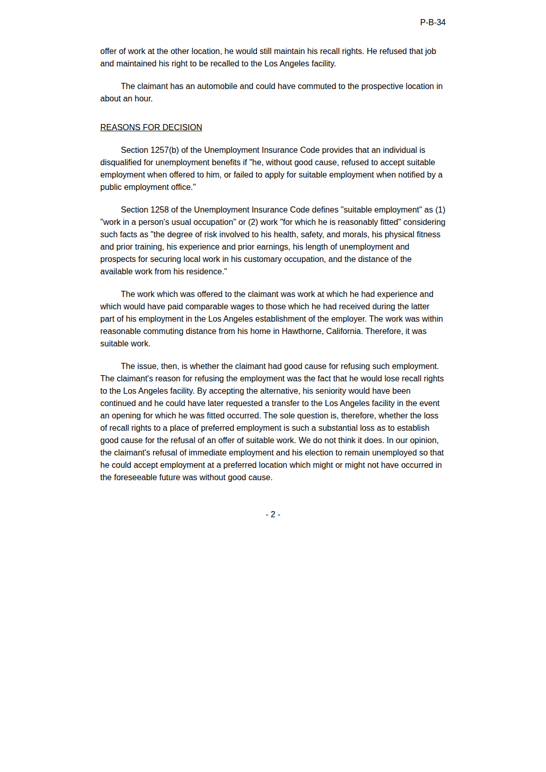P-B-34
offer of work at the other location, he would still maintain his recall rights. He refused that job and maintained his right to be recalled to the Los Angeles facility.
The claimant has an automobile and could have commuted to the prospective location in about an hour.
REASONS FOR DECISION
Section 1257(b) of the Unemployment Insurance Code provides that an individual is disqualified for unemployment benefits if "he, without good cause, refused to accept suitable employment when offered to him, or failed to apply for suitable employment when notified by a public employment office."
Section 1258 of the Unemployment Insurance Code defines "suitable employment" as (1) "work in a person's usual occupation" or (2) work "for which he is reasonably fitted" considering such facts as "the degree of risk involved to his health, safety, and morals, his physical fitness and prior training, his experience and prior earnings, his length of unemployment and prospects for securing local work in his customary occupation, and the distance of the available work from his residence."
The work which was offered to the claimant was work at which he had experience and which would have paid comparable wages to those which he had received during the latter part of his employment in the Los Angeles establishment of the employer. The work was within reasonable commuting distance from his home in Hawthorne, California. Therefore, it was suitable work.
The issue, then, is whether the claimant had good cause for refusing such employment. The claimant's reason for refusing the employment was the fact that he would lose recall rights to the Los Angeles facility. By accepting the alternative, his seniority would have been continued and he could have later requested a transfer to the Los Angeles facility in the event an opening for which he was fitted occurred. The sole question is, therefore, whether the loss of recall rights to a place of preferred employment is such a substantial loss as to establish good cause for the refusal of an offer of suitable work. We do not think it does. In our opinion, the claimant's refusal of immediate employment and his election to remain unemployed so that he could accept employment at a preferred location which might or might not have occurred in the foreseeable future was without good cause.
- 2 -